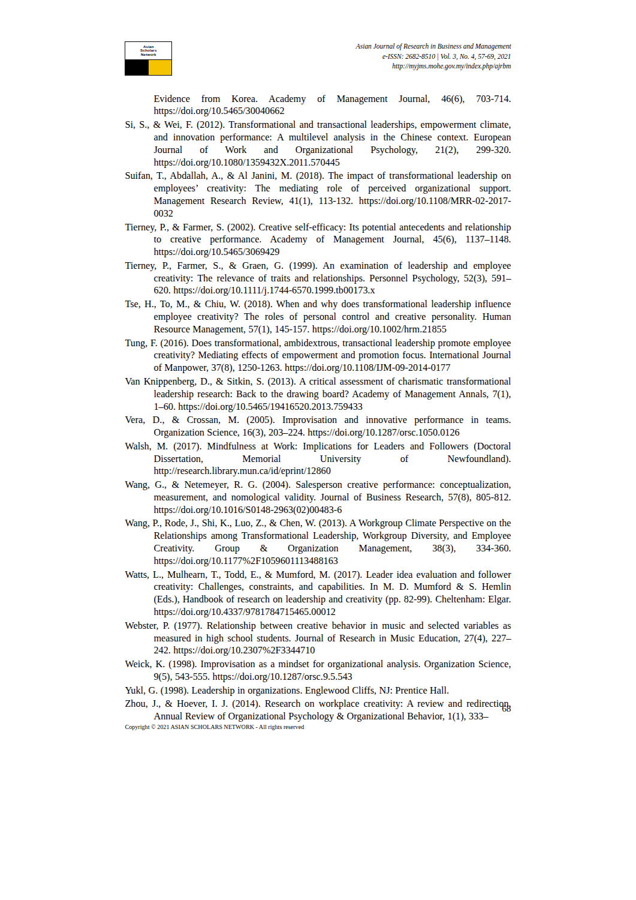Asian
Scholars
Network
Asian Journal of Research in Business and Management
e-ISSN: 2682-8510 | Vol. 3, No. 4, 57-69, 2021
http://myjms.mohe.gov.my/index.php/ajrbm
Evidence from Korea. Academy of Management Journal, 46(6), 703-714. https://doi.org/10.5465/30040662
Si, S., & Wei, F. (2012). Transformational and transactional leaderships, empowerment climate, and innovation performance: A multilevel analysis in the Chinese context. European Journal of Work and Organizational Psychology, 21(2), 299-320. https://doi.org/10.1080/1359432X.2011.570445
Suifan, T., Abdallah, A., & Al Janini, M. (2018). The impact of transformational leadership on employees’ creativity: The mediating role of perceived organizational support. Management Research Review, 41(1), 113-132. https://doi.org/10.1108/MRR-02-2017-0032
Tierney, P., & Farmer, S. (2002). Creative self-efficacy: Its potential antecedents and relationship to creative performance. Academy of Management Journal, 45(6), 1137–1148. https://doi.org/10.5465/3069429
Tierney, P., Farmer, S., & Graen, G. (1999). An examination of leadership and employee creativity: The relevance of traits and relationships. Personnel Psychology, 52(3), 591–620. https://doi.org/10.1111/j.1744-6570.1999.tb00173.x
Tse, H., To, M., & Chiu, W. (2018). When and why does transformational leadership influence employee creativity? The roles of personal control and creative personality. Human Resource Management, 57(1), 145-157. https://doi.org/10.1002/hrm.21855
Tung, F. (2016). Does transformational, ambidextrous, transactional leadership promote employee creativity? Mediating effects of empowerment and promotion focus. International Journal of Manpower, 37(8), 1250-1263. https://doi.org/10.1108/IJM-09-2014-0177
Van Knippenberg, D., & Sitkin, S. (2013). A critical assessment of charismatic transformational leadership research: Back to the drawing board? Academy of Management Annals, 7(1), 1–60. https://doi.org/10.5465/19416520.2013.759433
Vera, D., & Crossan, M. (2005). Improvisation and innovative performance in teams. Organization Science, 16(3), 203–224. https://doi.org/10.1287/orsc.1050.0126
Walsh, M. (2017). Mindfulness at Work: Implications for Leaders and Followers (Doctoral Dissertation, Memorial University of Newfoundland). http://research.library.mun.ca/id/eprint/12860
Wang, G., & Netemeyer, R. G. (2004). Salesperson creative performance: conceptualization, measurement, and nomological validity. Journal of Business Research, 57(8), 805-812. https://doi.org/10.1016/S0148-2963(02)00483-6
Wang, P., Rode, J., Shi, K., Luo, Z., & Chen, W. (2013). A Workgroup Climate Perspective on the Relationships among Transformational Leadership, Workgroup Diversity, and Employee Creativity. Group & Organization Management, 38(3), 334-360. https://doi.org/10.1177%2F1059601113488163
Watts, L., Mulhearn, T., Todd, E., & Mumford, M. (2017). Leader idea evaluation and follower creativity: Challenges, constraints, and capabilities. In M. D. Mumford & S. Hemlin (Eds.), Handbook of research on leadership and creativity (pp. 82-99). Cheltenham: Elgar. https://doi.org/10.4337/9781784715465.00012
Webster, P. (1977). Relationship between creative behavior in music and selected variables as measured in high school students. Journal of Research in Music Education, 27(4), 227–242. https://doi.org/10.2307%2F3344710
Weick, K. (1998). Improvisation as a mindset for organizational analysis. Organization Science, 9(5), 543-555. https://doi.org/10.1287/orsc.9.5.543
Yukl, G. (1998). Leadership in organizations. Englewood Cliffs, NJ: Prentice Hall.
Zhou, J., & Hoever, I. J. (2014). Research on workplace creativity: A review and redirection. Annual Review of Organizational Psychology & Organizational Behavior, 1(1), 333–
68
Copyright © 2021 ASIAN SCHOLARS NETWORK - All rights reserved